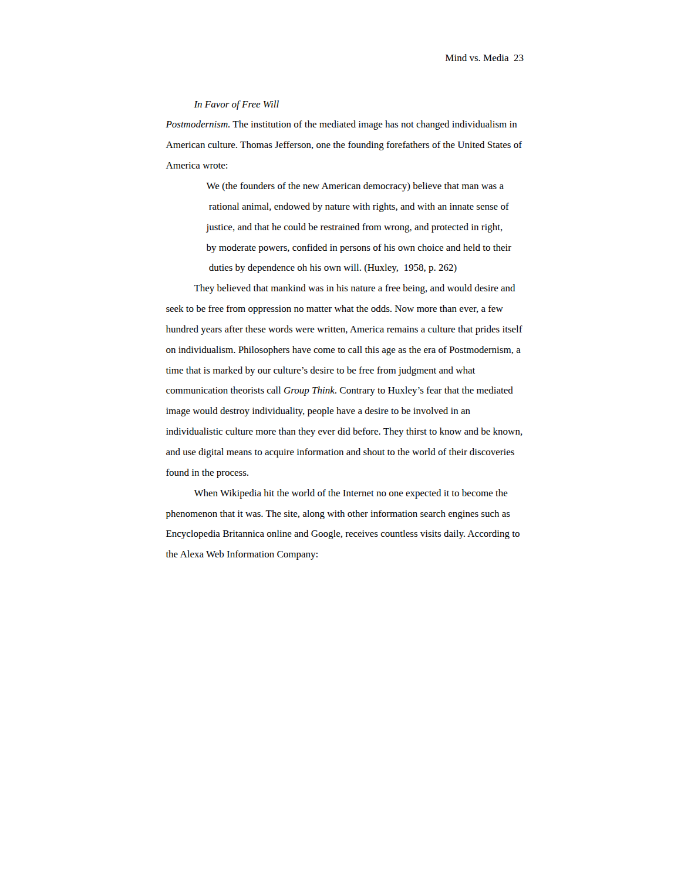Mind vs. Media 23
In Favor of Free Will
Postmodernism. The institution of the mediated image has not changed individualism in American culture. Thomas Jefferson, one the founding forefathers of the United States of America wrote:
We (the founders of the new American democracy) believe that man was a
rational animal, endowed by nature with rights, and with an innate sense of
justice, and that he could be restrained from wrong, and protected in right,
by moderate powers, confided in persons of his own choice and held to their
duties by dependence oh his own will. (Huxley, 1958, p. 262)
They believed that mankind was in his nature a free being, and would desire and seek to be free from oppression no matter what the odds. Now more than ever, a few hundred years after these words were written, America remains a culture that prides itself on individualism. Philosophers have come to call this age as the era of Postmodernism, a time that is marked by our culture’s desire to be free from judgment and what communication theorists call Group Think. Contrary to Huxley’s fear that the mediated image would destroy individuality, people have a desire to be involved in an individualistic culture more than they ever did before. They thirst to know and be known, and use digital means to acquire information and shout to the world of their discoveries found in the process.
When Wikipedia hit the world of the Internet no one expected it to become the phenomenon that it was. The site, along with other information search engines such as Encyclopedia Britannica online and Google, receives countless visits daily. According to the Alexa Web Information Company: